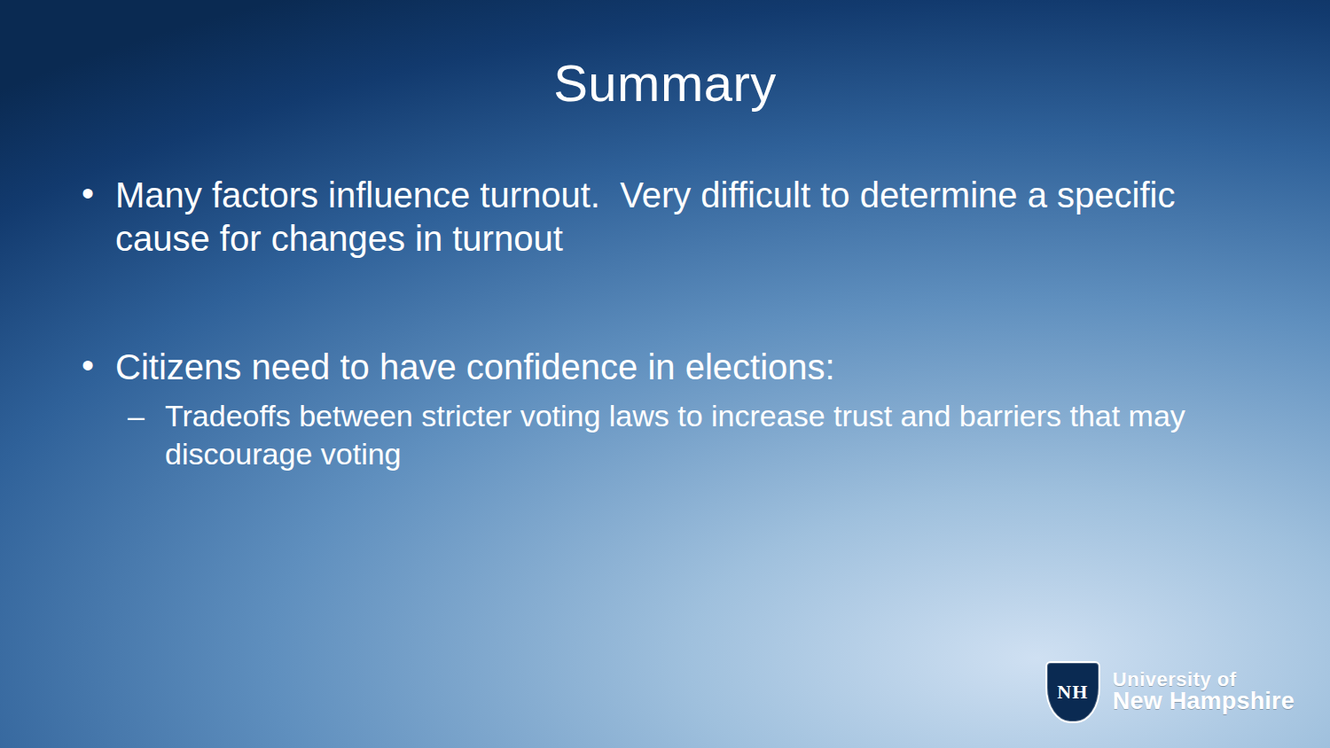Summary
Many factors influence turnout. Very difficult to determine a specific cause for changes in turnout
Citizens need to have confidence in elections:
Tradeoffs between stricter voting laws to increase trust and barriers that may discourage voting
NH
University of
New Hampshire